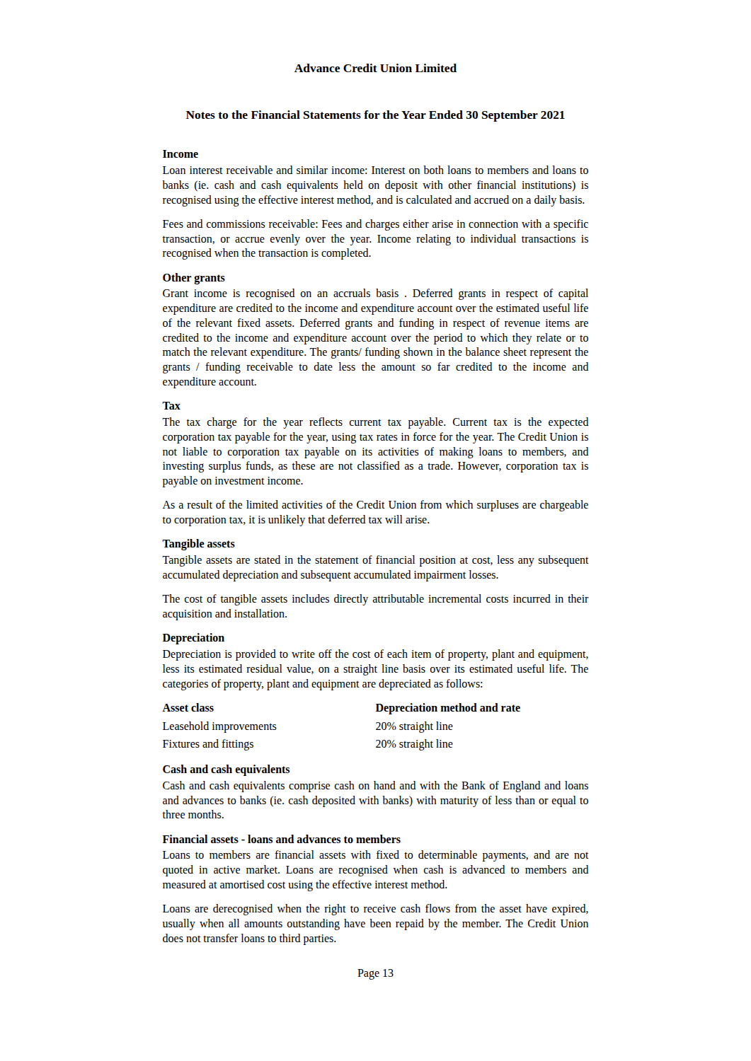Advance Credit Union Limited
Notes to the Financial Statements for the Year Ended 30 September 2021
Income
Loan interest receivable and similar income: Interest on both loans to members and loans to banks (ie. cash and cash equivalents held on deposit with other financial institutions) is recognised using the effective interest method, and is calculated and accrued on a daily basis.
Fees and commissions receivable: Fees and charges either arise in connection with a specific transaction, or accrue evenly over the year. Income relating to individual transactions is recognised when the transaction is completed.
Other grants
Grant income is recognised on an accruals basis . Deferred grants in respect of capital expenditure are credited to the income and expenditure account over the estimated useful life of the relevant fixed assets. Deferred grants and funding in respect of revenue items are credited to the income and expenditure account over the period to which they relate or to match the relevant expenditure. The grants/ funding shown in the balance sheet represent the grants / funding receivable to date less the amount so far credited to the income and expenditure account.
Tax
The tax charge for the year reflects current tax payable. Current tax is the expected corporation tax payable for the year, using tax rates in force for the year. The Credit Union is not liable to corporation tax payable on its activities of making loans to members, and investing surplus funds, as these are not classified as a trade. However, corporation tax is payable on investment income.
As a result of the limited activities of the Credit Union from which surpluses are chargeable to corporation tax, it is unlikely that deferred tax will arise.
Tangible assets
Tangible assets are stated in the statement of financial position at cost, less any subsequent accumulated depreciation and subsequent accumulated impairment losses.
The cost of tangible assets includes directly attributable incremental costs incurred in their acquisition and installation.
Depreciation
Depreciation is provided to write off the cost of each item of property, plant and equipment, less its estimated residual value, on a straight line basis over its estimated useful life. The categories of property, plant and equipment are depreciated as follows:
| Asset class | Depreciation method and rate |
| --- | --- |
| Leasehold improvements | 20% straight line |
| Fixtures and fittings | 20% straight line |
Cash and cash equivalents
Cash and cash equivalents comprise cash on hand and with the Bank of England and loans and advances to banks (ie. cash deposited with banks) with maturity of less than or equal to three months.
Financial assets - loans and advances to members
Loans to members are financial assets with fixed to determinable payments, and are not quoted in active market. Loans are recognised when cash is advanced to members and measured at amortised cost using the effective interest method.
Loans are derecognised when the right to receive cash flows from the asset have expired, usually when all amounts outstanding have been repaid by the member. The Credit Union does not transfer loans to third parties.
Page 13